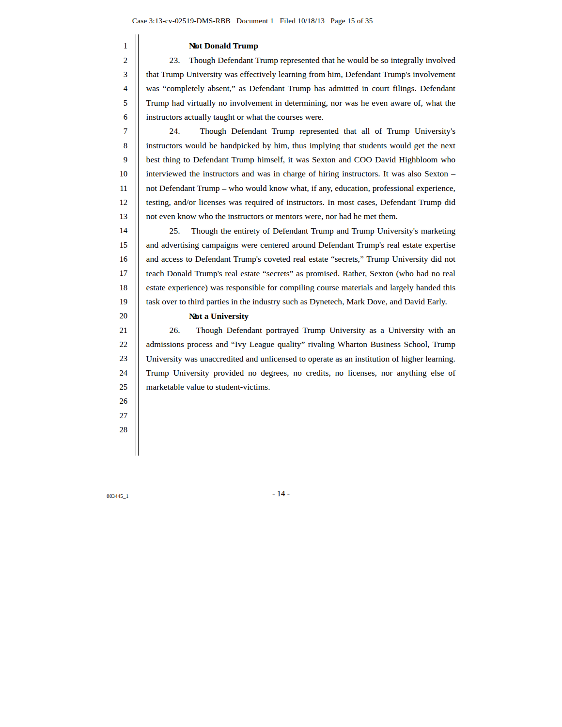Case 3:13-cv-02519-DMS-RBB Document 1 Filed 10/18/13 Page 15 of 35
1
2
3
4
5
6
7
8
9
10
11
12
13
14
15
16
17
18
19
20
21
22
23
24
25
26
27
28
1. Not Donald Trump
23. Though Defendant Trump represented that he would be so integrally involved that Trump University was effectively learning from him, Defendant Trump's involvement was “completely absent,” as Defendant Trump has admitted in court filings. Defendant Trump had virtually no involvement in determining, nor was he even aware of, what the instructors actually taught or what the courses were.
24. Though Defendant Trump represented that all of Trump University's instructors would be handpicked by him, thus implying that students would get the next best thing to Defendant Trump himself, it was Sexton and COO David Highbloom who interviewed the instructors and was in charge of hiring instructors. It was also Sexton – not Defendant Trump – who would know what, if any, education, professional experience, testing, and/or licenses was required of instructors. In most cases, Defendant Trump did not even know who the instructors or mentors were, nor had he met them.
25. Though the entirety of Defendant Trump and Trump University's marketing and advertising campaigns were centered around Defendant Trump's real estate expertise and access to Defendant Trump's coveted real estate “secrets,” Trump University did not teach Donald Trump's real estate “secrets” as promised. Rather, Sexton (who had no real estate experience) was responsible for compiling course materials and largely handed this task over to third parties in the industry such as Dynetech, Mark Dove, and David Early.
2. Not a University
26. Though Defendant portrayed Trump University as a University with an admissions process and “Ivy League quality” rivaling Wharton Business School, Trump University was unaccredited and unlicensed to operate as an institution of higher learning. Trump University provided no degrees, no credits, no licenses, nor anything else of marketable value to student-victims.
883445_1
- 14 -